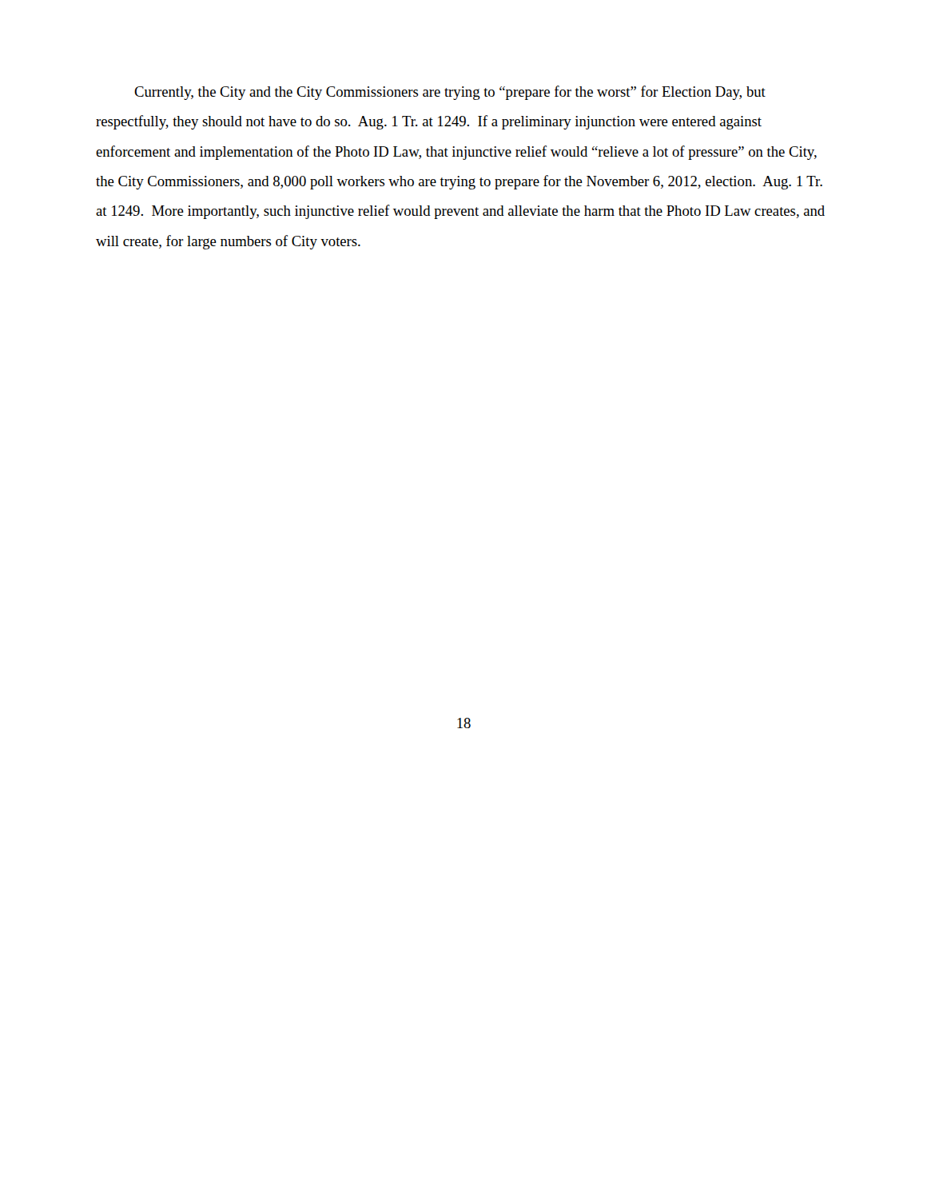Currently, the City and the City Commissioners are trying to “prepare for the worst” for Election Day, but respectfully, they should not have to do so. Aug. 1 Tr. at 1249. If a preliminary injunction were entered against enforcement and implementation of the Photo ID Law, that injunctive relief would “relieve a lot of pressure” on the City, the City Commissioners, and 8,000 poll workers who are trying to prepare for the November 6, 2012, election. Aug. 1 Tr. at 1249. More importantly, such injunctive relief would prevent and alleviate the harm that the Photo ID Law creates, and will create, for large numbers of City voters.
18